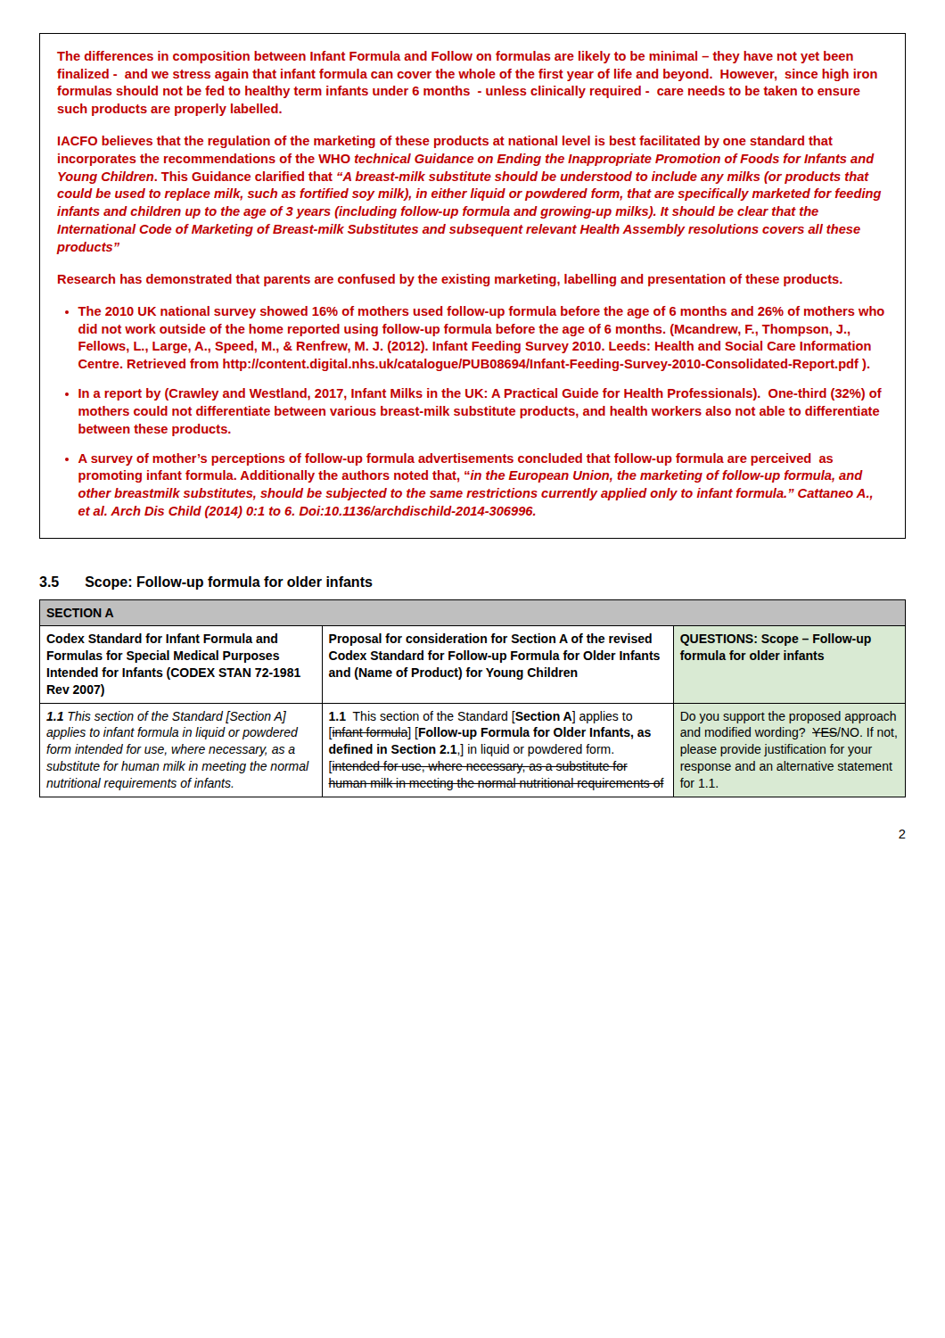The differences in composition between Infant Formula and Follow on formulas are likely to be minimal – they have not yet been finalized - and we stress again that infant formula can cover the whole of the first year of life and beyond. However, since high iron formulas should not be fed to healthy term infants under 6 months - unless clinically required - care needs to be taken to ensure such products are properly labelled.
IACFO believes that the regulation of the marketing of these products at national level is best facilitated by one standard that incorporates the recommendations of the WHO technical Guidance on Ending the Inappropriate Promotion of Foods for Infants and Young Children. This Guidance clarified that “A breast-milk substitute should be understood to include any milks (or products that could be used to replace milk, such as fortified soy milk), in either liquid or powdered form, that are specifically marketed for feeding infants and children up to the age of 3 years (including follow-up formula and growing-up milks). It should be clear that the International Code of Marketing of Breast-milk Substitutes and subsequent relevant Health Assembly resolutions covers all these products”
Research has demonstrated that parents are confused by the existing marketing, labelling and presentation of these products.
The 2010 UK national survey showed 16% of mothers used follow-up formula before the age of 6 months and 26% of mothers who did not work outside of the home reported using follow-up formula before the age of 6 months. (Mcandrew, F., Thompson, J., Fellows, L., Large, A., Speed, M., & Renfrew, M. J. (2012). Infant Feeding Survey 2010. Leeds: Health and Social Care Information Centre. Retrieved from http://content.digital.nhs.uk/catalogue/PUB08694/Infant-Feeding-Survey-2010-Consolidated-Report.pdf ).
In a report by (Crawley and Westland, 2017, Infant Milks in the UK: A Practical Guide for Health Professionals). One-third (32%) of mothers could not differentiate between various breast-milk substitute products, and health workers also not able to differentiate between these products.
A survey of mother’s perceptions of follow-up formula advertisements concluded that follow-up formula are perceived as promoting infant formula. Additionally the authors noted that, “in the European Union, the marketing of follow-up formula, and other breastmilk substitutes, should be subjected to the same restrictions currently applied only to infant formula.” Cattaneo A., et al. Arch Dis Child (2014) 0:1 to 6. Doi:10.1136/archdischild-2014-306996.
3.5 Scope: Follow-up formula for older infants
| SECTION A |
| --- |
| Codex Standard for Infant Formula and Formulas for Special Medical Purposes Intended for Infants (CODEX STAN 72-1981 Rev 2007) | Proposal for consideration for Section A of the revised Codex Standard for Follow-up Formula for Older Infants and (Name of Product) for Young Children | QUESTIONS: Scope – Follow-up formula for older infants |
| 1.1 This section of the Standard [Section A] applies to infant formula in liquid or powdered form intended for use, where necessary, as a substitute for human milk in meeting the normal nutritional requirements of infants. | 1.1 This section of the Standard [ Section A ] applies to [ infant formula ] [ Follow-up Formula for Older Infants, as defined in Section 2.1 ,] in liquid or powdered form. [ intended for use, where necessary, as a substitute for human milk in meeting the normal nutritional requirements of | Do you support the proposed approach and modified wording? YES /NO. If not, please provide justification for your response and an alternative statement for 1.1. |
2